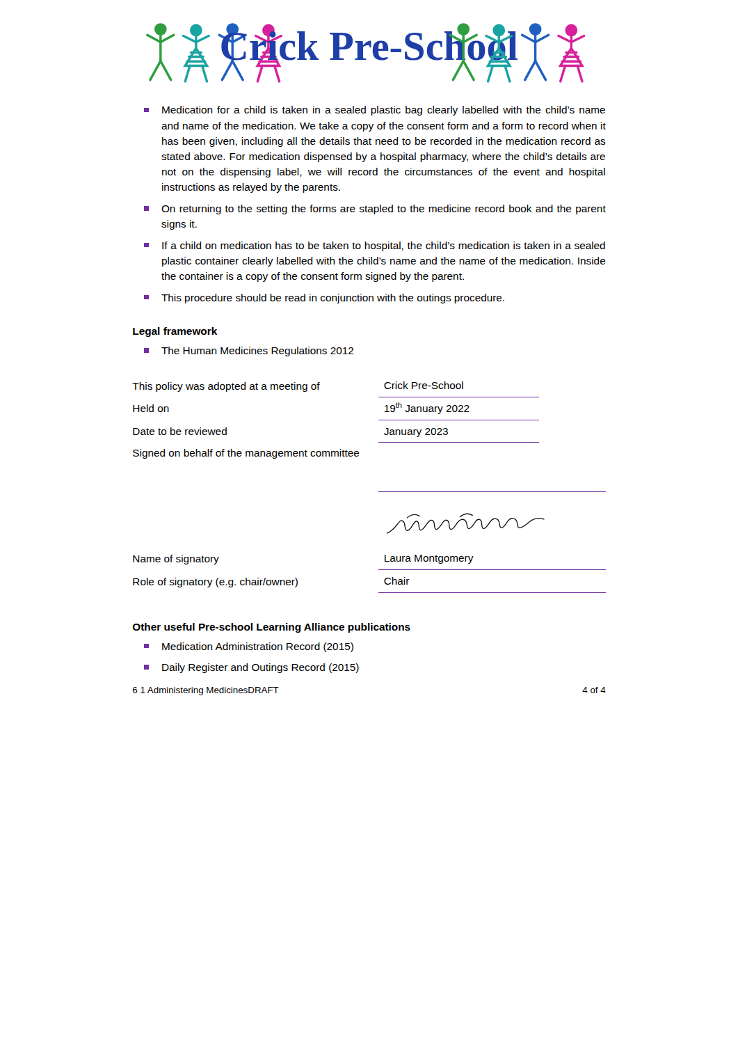Crick Pre-School
Medication for a child is taken in a sealed plastic bag clearly labelled with the child’s name and name of the medication. We take a copy of the consent form and a form to record when it has been given, including all the details that need to be recorded in the medication record as stated above. For medication dispensed by a hospital pharmacy, where the child’s details are not on the dispensing label, we will record the circumstances of the event and hospital instructions as relayed by the parents.
On returning to the setting the forms are stapled to the medicine record book and the parent signs it.
If a child on medication has to be taken to hospital, the child’s medication is taken in a sealed plastic container clearly labelled with the child’s name and the name of the medication. Inside the container is a copy of the consent form signed by the parent.
This procedure should be read in conjunction with the outings procedure.
Legal framework
The Human Medicines Regulations 2012
| This policy was adopted at a meeting of | Crick Pre-School | |
| Held on | 19 th January 2022 | |
| Date to be reviewed | January 2023 | |
| Signed on behalf of the management committee | |
| Name of signatory | Laura Montgomery |
| Role of signatory (e.g. chair/owner) | Chair |
Other useful Pre-school Learning Alliance publications
Medication Administration Record (2015)
Daily Register and Outings Record (2015)
6 1 Administering MedicinesDRAFT 4 of 4